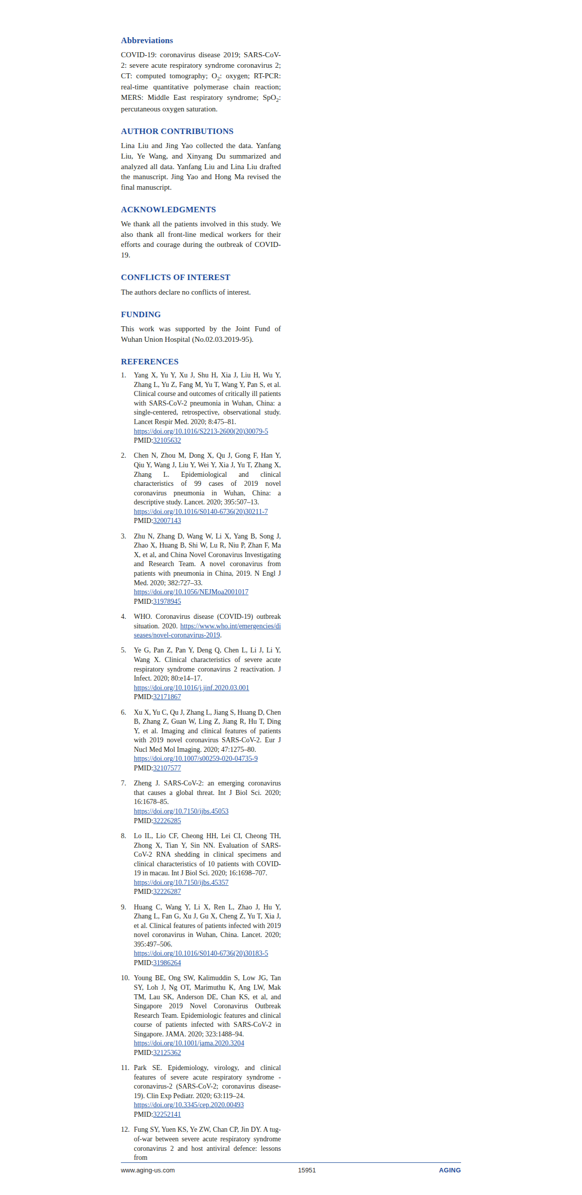Abbreviations
COVID-19: coronavirus disease 2019; SARS-CoV-2: severe acute respiratory syndrome coronavirus 2; CT: computed tomography; O2: oxygen; RT-PCR: real-time quantitative polymerase chain reaction; MERS: Middle East respiratory syndrome; SpO2: percutaneous oxygen saturation.
AUTHOR CONTRIBUTIONS
Lina Liu and Jing Yao collected the data. Yanfang Liu, Ye Wang, and Xinyang Du summarized and analyzed all data. Yanfang Liu and Lina Liu drafted the manuscript. Jing Yao and Hong Ma revised the final manuscript.
ACKNOWLEDGMENTS
We thank all the patients involved in this study. We also thank all front-line medical workers for their efforts and courage during the outbreak of COVID-19.
CONFLICTS OF INTEREST
The authors declare no conflicts of interest.
FUNDING
This work was supported by the Joint Fund of Wuhan Union Hospital (No.02.03.2019-95).
REFERENCES
Yang X, Yu Y, Xu J, Shu H, Xia J, Liu H, Wu Y, Zhang L, Yu Z, Fang M, Yu T, Wang Y, Pan S, et al. Clinical course and outcomes of critically ill patients with SARS-CoV-2 pneumonia in Wuhan, China: a single-centered, retrospective, observational study. Lancet Respir Med. 2020; 8:475–81. https://doi.org/10.1016/S2213-2600(20)30079-5 PMID:32105632
Chen N, Zhou M, Dong X, Qu J, Gong F, Han Y, Qiu Y, Wang J, Liu Y, Wei Y, Xia J, Yu T, Zhang X, Zhang L. Epidemiological and clinical characteristics of 99 cases of 2019 novel coronavirus pneumonia in Wuhan, China: a descriptive study. Lancet. 2020; 395:507–13. https://doi.org/10.1016/S0140-6736(20)30211-7 PMID:32007143
Zhu N, Zhang D, Wang W, Li X, Yang B, Song J, Zhao X, Huang B, Shi W, Lu R, Niu P, Zhan F, Ma X, et al, and China Novel Coronavirus Investigating and Research Team. A novel coronavirus from patients with pneumonia in China, 2019. N Engl J Med. 2020; 382:727–33. https://doi.org/10.1056/NEJMoa2001017 PMID:31978945
WHO. Coronavirus disease (COVID-19) outbreak situation. 2020. https://www.who.int/emergencies/diseases/novel-coronavirus-2019.
Ye G, Pan Z, Pan Y, Deng Q, Chen L, Li J, Li Y, Wang X. Clinical characteristics of severe acute respiratory syndrome coronavirus 2 reactivation. J Infect. 2020; 80:e14–17. https://doi.org/10.1016/j.jinf.2020.03.001 PMID:32171867
Xu X, Yu C, Qu J, Zhang L, Jiang S, Huang D, Chen B, Zhang Z, Guan W, Ling Z, Jiang R, Hu T, Ding Y, et al. Imaging and clinical features of patients with 2019 novel coronavirus SARS-CoV-2. Eur J Nucl Med Mol Imaging. 2020; 47:1275–80. https://doi.org/10.1007/s00259-020-04735-9 PMID:32107577
Zheng J. SARS-CoV-2: an emerging coronavirus that causes a global threat. Int J Biol Sci. 2020; 16:1678–85. https://doi.org/10.7150/ijbs.45053 PMID:32226285
Lo IL, Lio CF, Cheong HH, Lei CI, Cheong TH, Zhong X, Tian Y, Sin NN. Evaluation of SARS-CoV-2 RNA shedding in clinical specimens and clinical characteristics of 10 patients with COVID-19 in macau. Int J Biol Sci. 2020; 16:1698–707. https://doi.org/10.7150/ijbs.45357 PMID:32226287
Huang C, Wang Y, Li X, Ren L, Zhao J, Hu Y, Zhang L, Fan G, Xu J, Gu X, Cheng Z, Yu T, Xia J, et al. Clinical features of patients infected with 2019 novel coronavirus in Wuhan, China. Lancet. 2020; 395:497–506. https://doi.org/10.1016/S0140-6736(20)30183-5 PMID:31986264
Young BE, Ong SW, Kalimuddin S, Low JG, Tan SY, Loh J, Ng OT, Marimuthu K, Ang LW, Mak TM, Lau SK, Anderson DE, Chan KS, et al, and Singapore 2019 Novel Coronavirus Outbreak Research Team. Epidemiologic features and clinical course of patients infected with SARS-CoV-2 in Singapore. JAMA. 2020; 323:1488–94. https://doi.org/10.1001/jama.2020.3204 PMID:32125362
Park SE. Epidemiology, virology, and clinical features of severe acute respiratory syndrome -coronavirus-2 (SARS-CoV-2; coronavirus disease-19). Clin Exp Pediatr. 2020; 63:119–24. https://doi.org/10.3345/cep.2020.00493 PMID:32252141
Fung SY, Yuen KS, Ye ZW, Chan CP, Jin DY. A tug-of-war between severe acute respiratory syndrome coronavirus 2 and host antiviral defence: lessons from
www.aging-us.com 15951 AGING